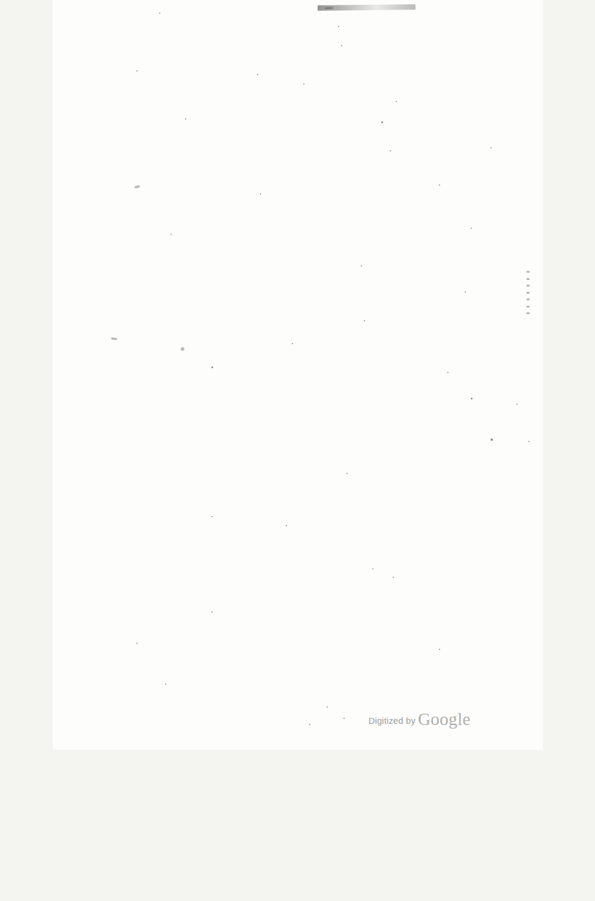Digitized byGoogle